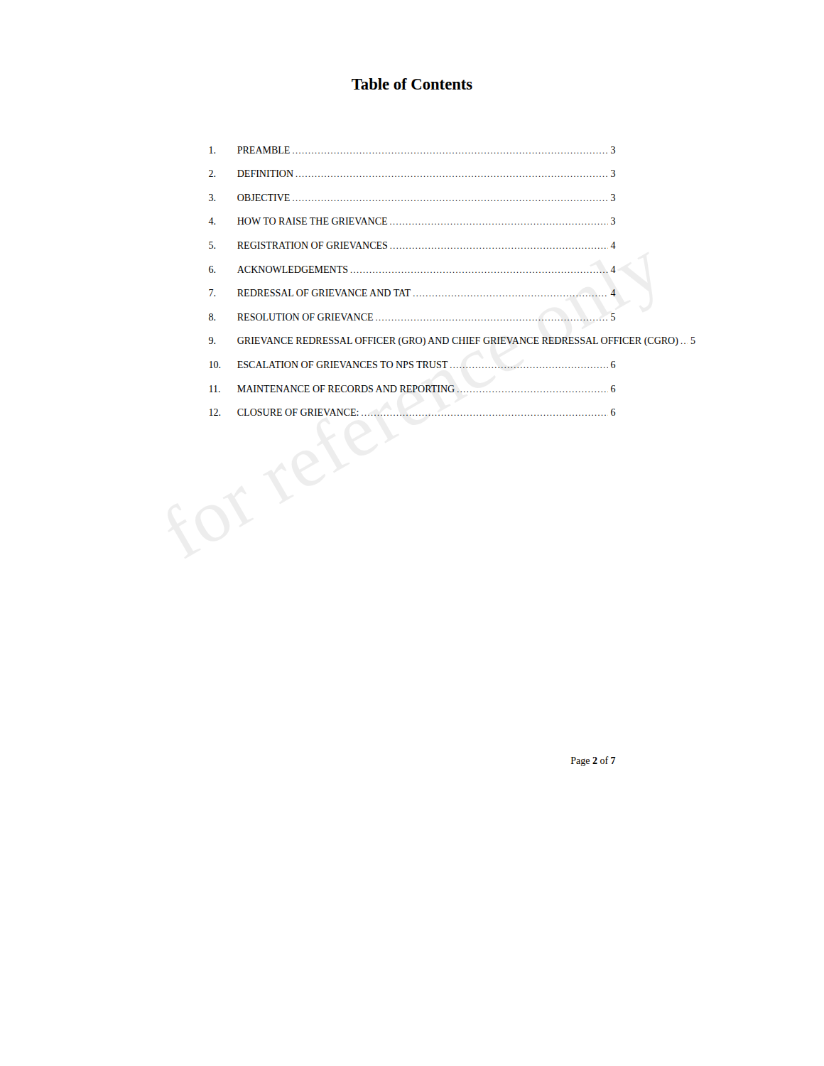for reference only
Table of Contents
1. PREAMBLE .................................................................................................................................................................................. 3
2. DEFINITION .................................................................................................................................................................................. 3
3. OBJECTIVE .................................................................................................................................................................................. 3
4. HOW TO RAISE THE GRIEVANCE .................................................................................................................................................................................. 3
5. REGISTRATION OF GRIEVANCES .................................................................................................................................................................................. 4
6. ACKNOWLEDGEMENTS .................................................................................................................................................................................. 4
7. REDRESSAL OF GRIEVANCE AND TAT .................................................................................................................................................................................. 4
8. RESOLUTION OF GRIEVANCE .................................................................................................................................................................................. 5
9. GRIEVANCE REDRESSAL OFFICER (GRO) AND CHIEF GRIEVANCE REDRESSAL OFFICER (CGRO) ............. 5
10. ESCALATION OF GRIEVANCES TO NPS TRUST .................................................................................................................................................................................. 6
11. MAINTENANCE OF RECORDS AND REPORTING .................................................................................................................................................................................. 6
12. CLOSURE OF GRIEVANCE: .................................................................................................................................................................................. 6
Page 2 of 7